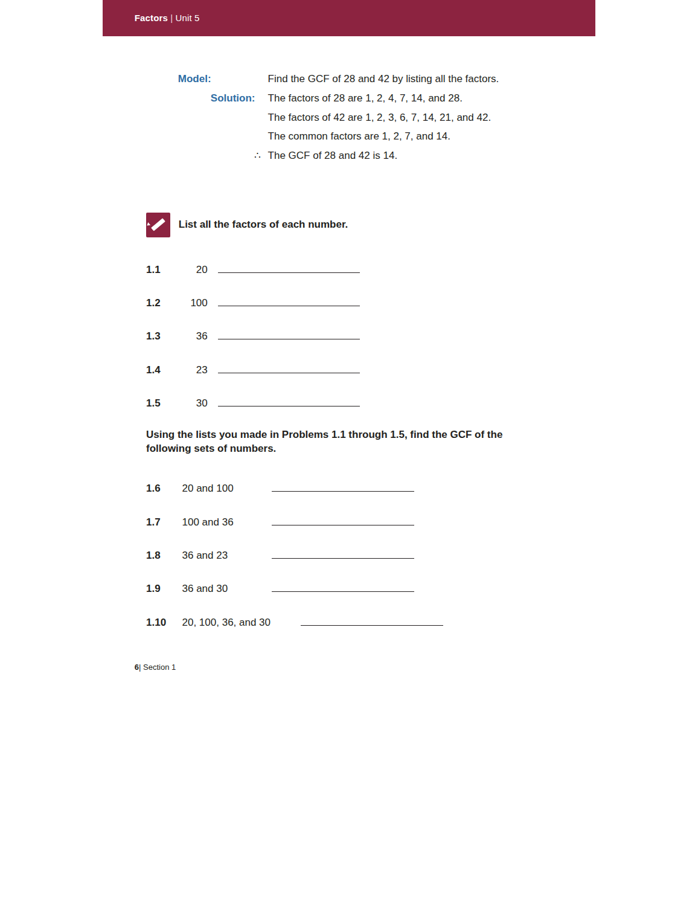Factors|Unit 5
Model: Find the GCF of 28 and 42 by listing all the factors.
Solution: The factors of 28 are 1, 2, 4, 7, 14, and 28.
The factors of 42 are 1, 2, 3, 6, 7, 14, 21, and 42.
The common factors are 1, 2, 7, and 14.
∴ The GCF of 28 and 42 is 14.
List all the factors of each number.
1.1 20
1.2 100
1.3 36
1.4 23
1.5 30
Using the lists you made in Problems 1.1 through 1.5, find the GCF of the following sets of numbers.
1.6 20 and 100
1.7 100 and 36
1.8 36 and 23
1.9 36 and 30
1.10 20, 100, 36, and 30
6| Section 1